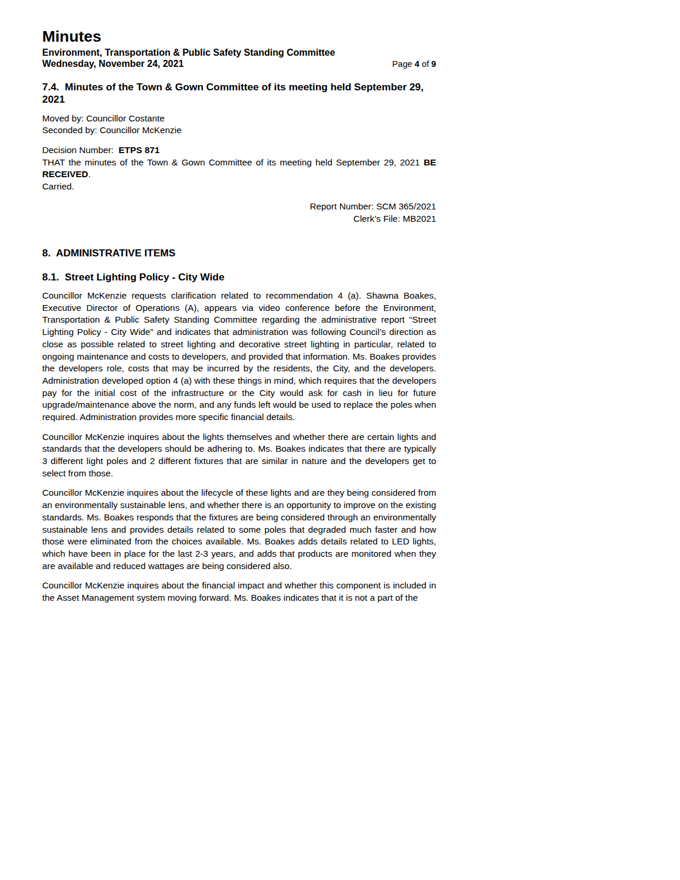Minutes
Environment, Transportation & Public Safety Standing Committee
Wednesday, November 24, 2021 Page 4 of 9
7.4. Minutes of the Town & Gown Committee of its meeting held September 29, 2021
Moved by: Councillor Costante
Seconded by: Councillor McKenzie
Decision Number: ETPS 871
THAT the minutes of the Town & Gown Committee of its meeting held September 29, 2021 BE RECEIVED.
Carried.
Report Number: SCM 365/2021
Clerk’s File: MB2021
8. ADMINISTRATIVE ITEMS
8.1. Street Lighting Policy - City Wide
Councillor McKenzie requests clarification related to recommendation 4 (a). Shawna Boakes, Executive Director of Operations (A), appears via video conference before the Environment, Transportation & Public Safety Standing Committee regarding the administrative report “Street Lighting Policy - City Wide” and indicates that administration was following Council’s direction as close as possible related to street lighting and decorative street lighting in particular, related to ongoing maintenance and costs to developers, and provided that information. Ms. Boakes provides the developers role, costs that may be incurred by the residents, the City, and the developers. Administration developed option 4 (a) with these things in mind, which requires that the developers pay for the initial cost of the infrastructure or the City would ask for cash in lieu for future upgrade/maintenance above the norm, and any funds left would be used to replace the poles when required. Administration provides more specific financial details.
Councillor McKenzie inquires about the lights themselves and whether there are certain lights and standards that the developers should be adhering to. Ms. Boakes indicates that there are typically 3 different light poles and 2 different fixtures that are similar in nature and the developers get to select from those.
Councillor McKenzie inquires about the lifecycle of these lights and are they being considered from an environmentally sustainable lens, and whether there is an opportunity to improve on the existing standards. Ms. Boakes responds that the fixtures are being considered through an environmentally sustainable lens and provides details related to some poles that degraded much faster and how those were eliminated from the choices available. Ms. Boakes adds details related to LED lights, which have been in place for the last 2-3 years, and adds that products are monitored when they are available and reduced wattages are being considered also.
Councillor McKenzie inquires about the financial impact and whether this component is included in the Asset Management system moving forward. Ms. Boakes indicates that it is not a part of the